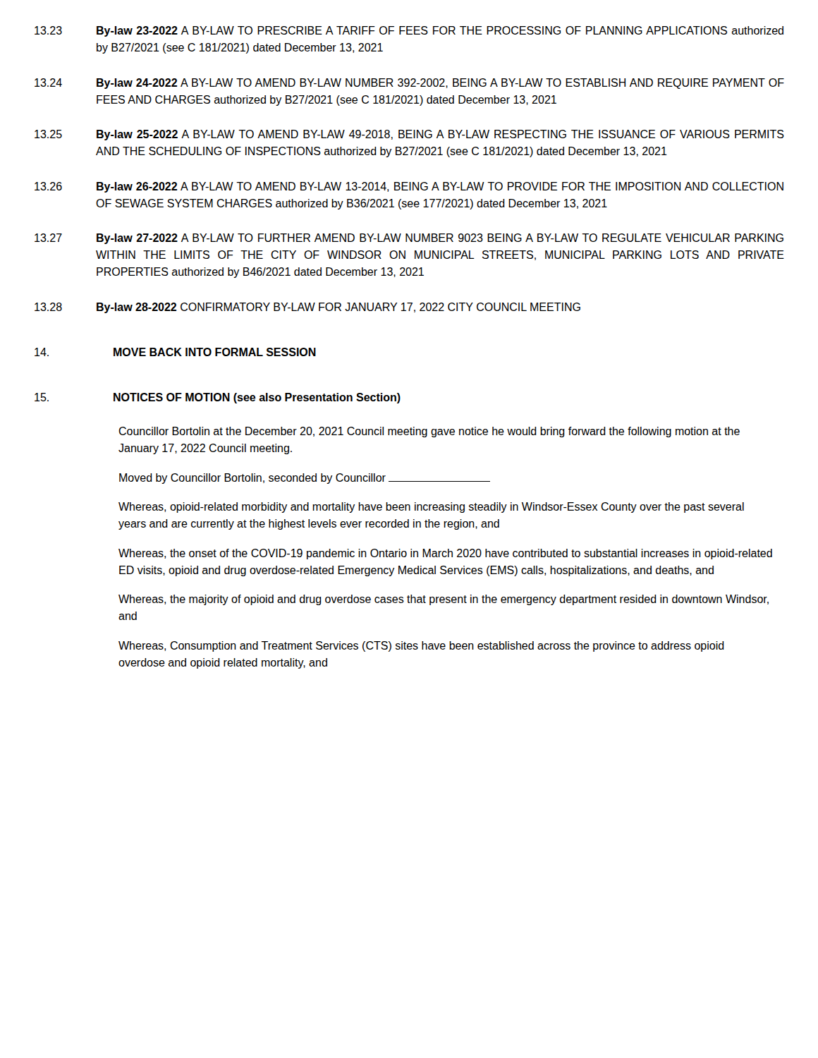13.23
By-law 23-2022 A BY-LAW TO PRESCRIBE A TARIFF OF FEES FOR THE PROCESSING OF PLANNING APPLICATIONS authorized by B27/2021 (see C 181/2021) dated December 13, 2021
13.24
By-law 24-2022 A BY-LAW TO AMEND BY-LAW NUMBER 392-2002, BEING A BY-LAW TO ESTABLISH AND REQUIRE PAYMENT OF FEES AND CHARGES authorized by B27/2021 (see C 181/2021) dated December 13, 2021
13.25
By-law 25-2022 A BY-LAW TO AMEND BY-LAW 49-2018, BEING A BY-LAW RESPECTING THE ISSUANCE OF VARIOUS PERMITS AND THE SCHEDULING OF INSPECTIONS authorized by B27/2021 (see C 181/2021) dated December 13, 2021
13.26
By-law 26-2022 A BY-LAW TO AMEND BY-LAW 13-2014, BEING A BY-LAW TO PROVIDE FOR THE IMPOSITION AND COLLECTION OF SEWAGE SYSTEM CHARGES authorized by B36/2021 (see 177/2021) dated December 13, 2021
13.27
By-law 27-2022 A BY-LAW TO FURTHER AMEND BY-LAW NUMBER 9023 BEING A BY-LAW TO REGULATE VEHICULAR PARKING WITHIN THE LIMITS OF THE CITY OF WINDSOR ON MUNICIPAL STREETS, MUNICIPAL PARKING LOTS AND PRIVATE PROPERTIES authorized by B46/2021 dated December 13, 2021
13.28
By-law 28-2022 CONFIRMATORY BY-LAW FOR JANUARY 17, 2022 CITY COUNCIL MEETING
14.
MOVE BACK INTO FORMAL SESSION
15.
NOTICES OF MOTION (see also Presentation Section)
Councillor Bortolin at the December 20, 2021 Council meeting gave notice he would bring forward the following motion at the January 17, 2022 Council meeting.
Moved by Councillor Bortolin, seconded by Councillor
Whereas, opioid-related morbidity and mortality have been increasing steadily in Windsor-Essex County over the past several years and are currently at the highest levels ever recorded in the region, and
Whereas, the onset of the COVID-19 pandemic in Ontario in March 2020 have contributed to substantial increases in opioid-related ED visits, opioid and drug overdose-related Emergency Medical Services (EMS) calls, hospitalizations, and deaths, and
Whereas, the majority of opioid and drug overdose cases that present in the emergency department resided in downtown Windsor, and
Whereas, Consumption and Treatment Services (CTS) sites have been established across the province to address opioid overdose and opioid related mortality, and